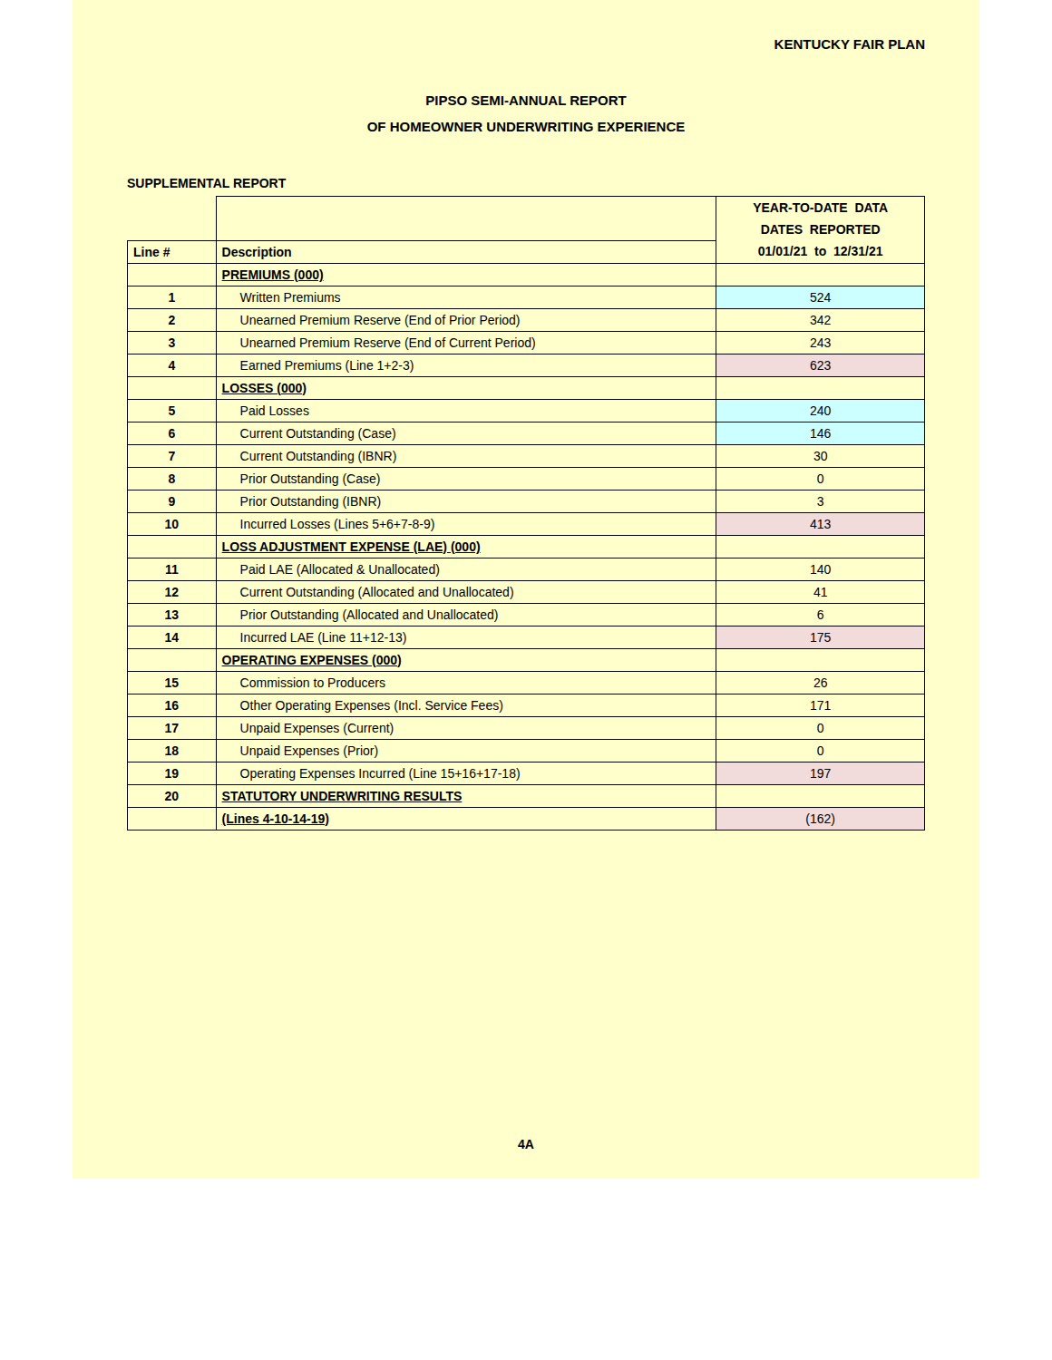KENTUCKY FAIR PLAN
PIPSO SEMI-ANNUAL REPORT
OF HOMEOWNER UNDERWRITING EXPERIENCE
SUPPLEMENTAL REPORT
| | | YEAR-TO-DATE DATA |
| | | DATES REPORTED |
| Line # | Description | 01/01/21 to 12/31/21 |
| | PREMIUMS (000) | |
| 1 | Written Premiums | 524 |
| 2 | Unearned Premium Reserve (End of Prior Period) | 342 |
| 3 | Unearned Premium Reserve (End of Current Period) | 243 |
| 4 | Earned Premiums (Line 1+2-3) | 623 |
| | LOSSES (000) | |
| 5 | Paid Losses | 240 |
| 6 | Current Outstanding (Case) | 146 |
| 7 | Current Outstanding (IBNR) | 30 |
| 8 | Prior Outstanding (Case) | 0 |
| 9 | Prior Outstanding (IBNR) | 3 |
| 10 | Incurred Losses (Lines 5+6+7-8-9) | 413 |
| | LOSS ADJUSTMENT EXPENSE (LAE) (000) | |
| 11 | Paid LAE (Allocated & Unallocated) | 140 |
| 12 | Current Outstanding (Allocated and Unallocated) | 41 |
| 13 | Prior Outstanding (Allocated and Unallocated) | 6 |
| 14 | Incurred LAE (Line 11+12-13) | 175 |
| | OPERATING EXPENSES (000) | |
| 15 | Commission to Producers | 26 |
| 16 | Other Operating Expenses (Incl. Service Fees) | 171 |
| 17 | Unpaid Expenses (Current) | 0 |
| 18 | Unpaid Expenses (Prior) | 0 |
| 19 | Operating Expenses Incurred (Line 15+16+17-18) | 197 |
| 20 | STATUTORY UNDERWRITING RESULTS | |
| | (Lines 4-10-14-19) | (162) |
4A